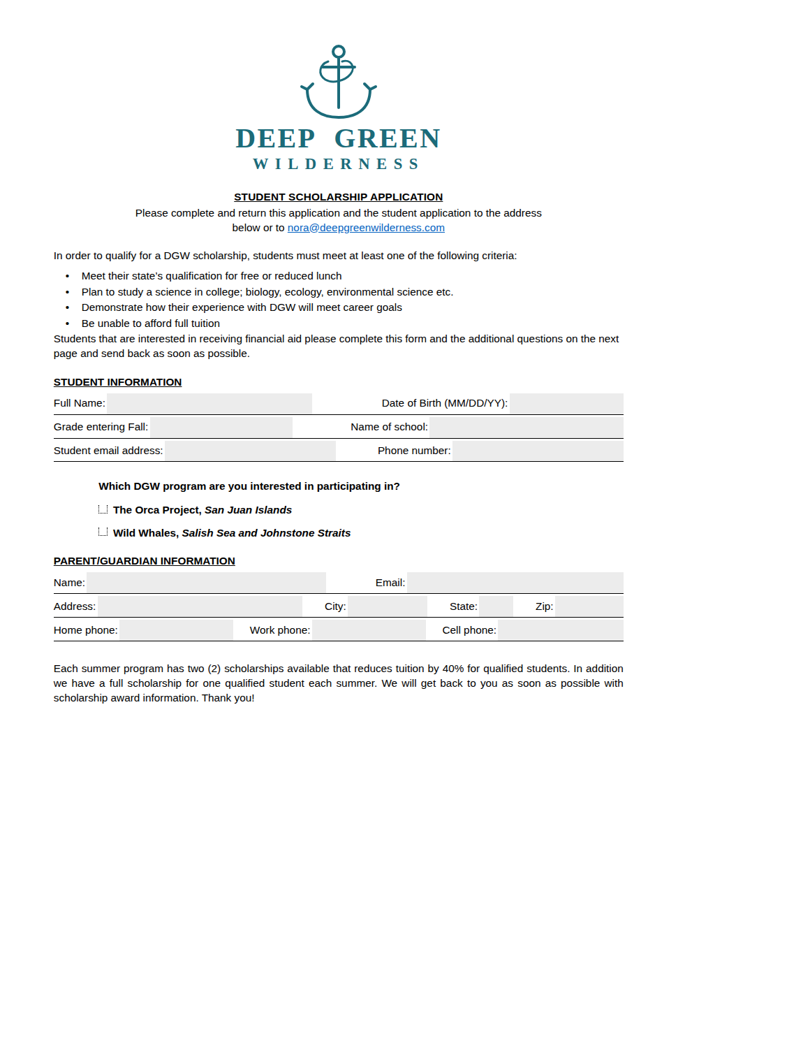DEEP GREEN
WILDERNESS
STUDENT SCHOLARSHIP APPLICATION
Please complete and return this application and the student application to the address
below or to nora@deepgreenwilderness.com
In order to qualify for a DGW scholarship, students must meet at least one of the following criteria:
Meet their state’s qualification for free or reduced lunch
Plan to study a science in college; biology, ecology, environmental science etc.
Demonstrate how their experience with DGW will meet career goals
Be unable to afford full tuition
Students that are interested in receiving financial aid please complete this form and the additional questions on the next page and send back as soon as possible.
STUDENT INFORMATION
| Full Name: | | | Date of Birth (MM/DD/YY): | |
| Grade entering Fall: | | | Name of school: | |
| Student email address: | | | Phone number: | |
Which DGW program are you interested in participating in?
The Orca Project, San Juan Islands
Wild Whales, Salish Sea and Johnstone Straits
PARENT/GUARDIAN INFORMATION
| Name: | | | Email: | |
| Address: | | | City: | | | State: | | | Zip: | |
| Home phone: | | | Work phone: | | | Cell phone: | |
Each summer program has two (2) scholarships available that reduces tuition by 40% for qualified students. In addition we have a full scholarship for one qualified student each summer. We will get back to you as soon as possible with scholarship award information. Thank you!